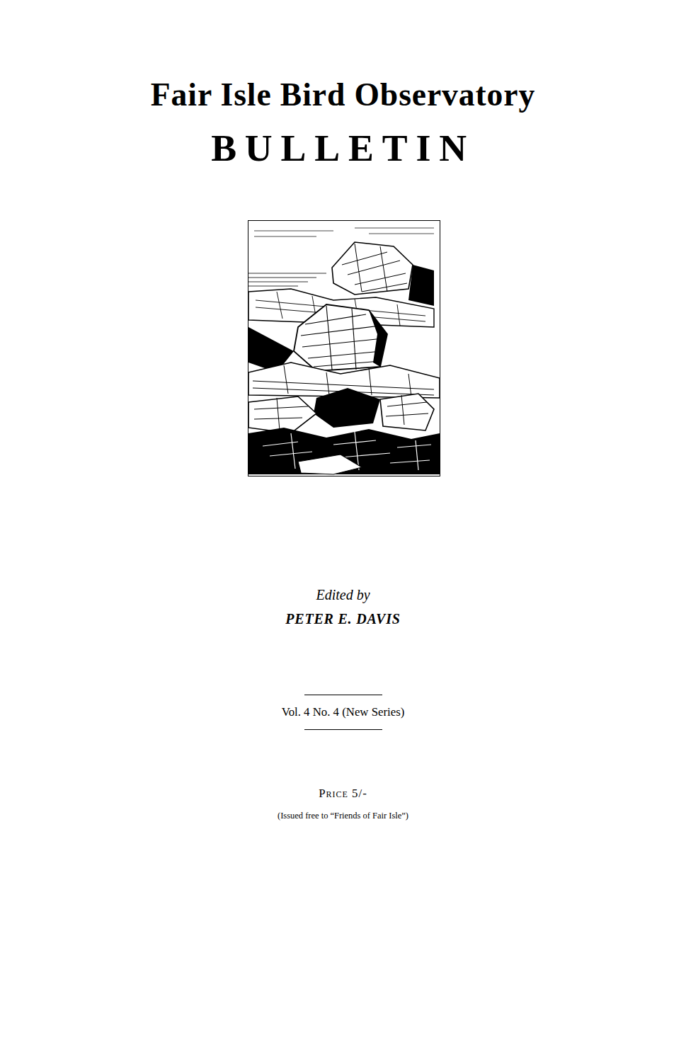Fair Isle Bird Observatory BULLETIN
Edited by
PETER E. DAVIS
Vol. 4 No. 4 (New Series)
Price 5/-
(Issued free to “Friends of Fair Isle”)